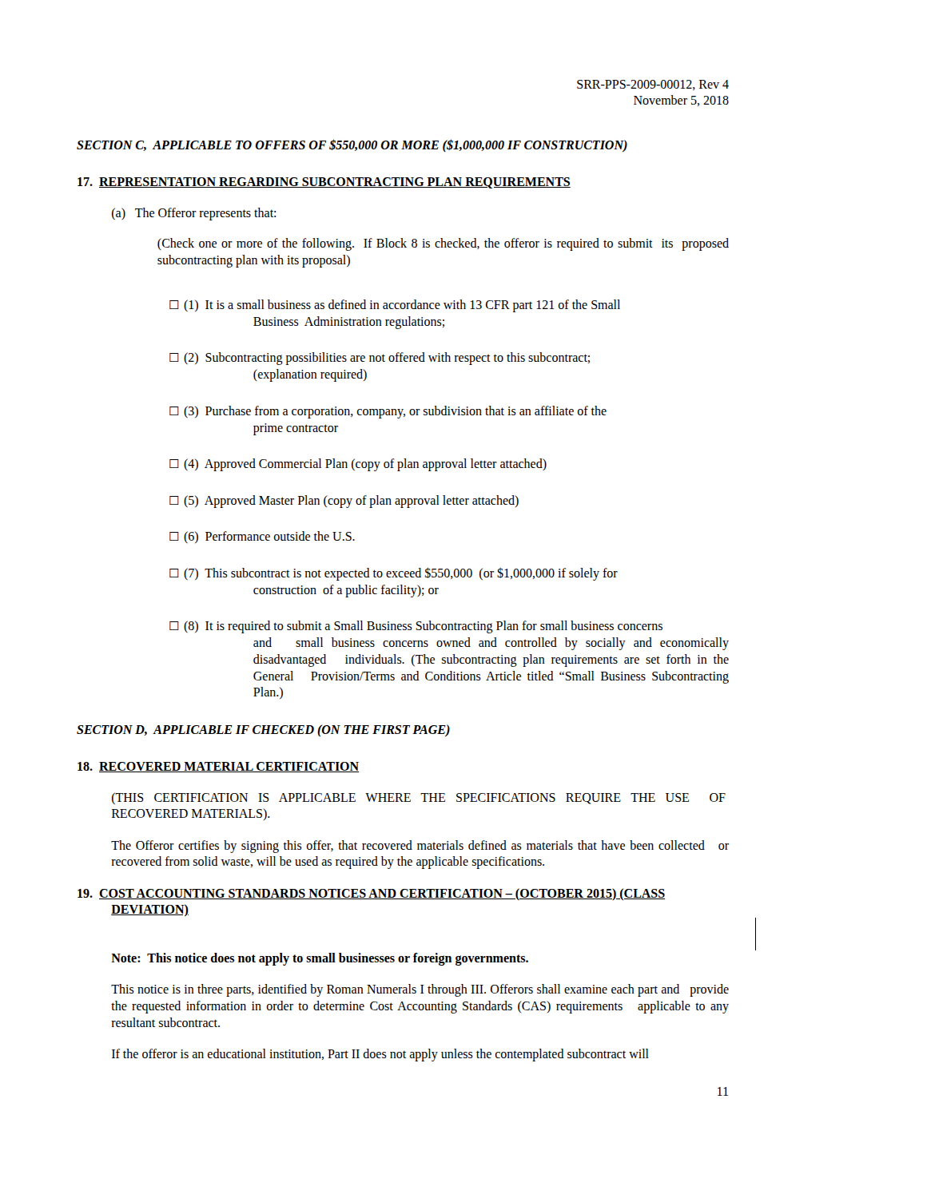SRR-PPS-2009-00012, Rev 4
November 5, 2018
SECTION C, APPLICABLE TO OFFERS OF $550,000 OR MORE ($1,000,000 IF CONSTRUCTION)
17. REPRESENTATION REGARDING SUBCONTRACTING PLAN REQUIREMENTS
(a) The Offeror represents that:
(Check one or more of the following. If Block 8 is checked, the offeror is required to submit its proposed subcontracting plan with its proposal)
☐ (1) It is a small business as defined in accordance with 13 CFR part 121 of the SmallBusiness Administration regulations;
☐ (2) Subcontracting possibilities are not offered with respect to this subcontract;(explanation required)
☐ (3) Purchase from a corporation, company, or subdivision that is an affiliate of theprime contractor
☐ (4) Approved Commercial Plan (copy of plan approval letter attached)
☐ (5) Approved Master Plan (copy of plan approval letter attached)
☐ (6) Performance outside the U.S.
☐ (7) This subcontract is not expected to exceed $550,000 (or $1,000,000 if solely forconstruction of a public facility); or
☐ (8) It is required to submit a Small Business Subcontracting Plan for small business concernsand small business concerns owned and controlled by socially and economically disadvantaged individuals. (The subcontracting plan requirements are set forth in the General Provision/Terms and Conditions Article titled “Small Business Subcontracting Plan.)
SECTION D, APPLICABLE IF CHECKED (ON THE FIRST PAGE)
18. RECOVERED MATERIAL CERTIFICATION
(THIS CERTIFICATION IS APPLICABLE WHERE THE SPECIFICATIONS REQUIRE THE USE OF RECOVERED MATERIALS).
The Offeror certifies by signing this offer, that recovered materials defined as materials that have been collected or recovered from solid waste, will be used as required by the applicable specifications.
19. COST ACCOUNTING STANDARDS NOTICES AND CERTIFICATION – (OCTOBER 2015) (CLASS DEVIATION)
Note: This notice does not apply to small businesses or foreign governments.
This notice is in three parts, identified by Roman Numerals I through III. Offerors shall examine each part and provide the requested information in order to determine Cost Accounting Standards (CAS) requirements applicable to any resultant subcontract.
If the offeror is an educational institution, Part II does not apply unless the contemplated subcontract will
11